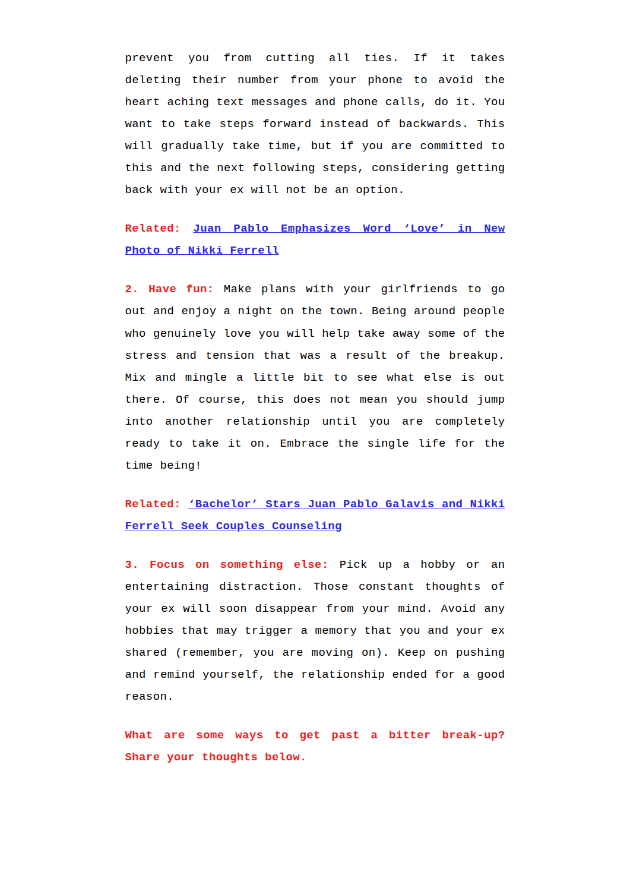prevent you from cutting all ties. If it takes deleting their number from your phone to avoid the heart aching text messages and phone calls, do it. You want to take steps forward instead of backwards. This will gradually take time, but if you are committed to this and the next following steps, considering getting back with your ex will not be an option.
Related: Juan Pablo Emphasizes Word ‘Love’ in New Photo of Nikki Ferrell
2. Have fun: Make plans with your girlfriends to go out and enjoy a night on the town. Being around people who genuinely love you will help take away some of the stress and tension that was a result of the breakup. Mix and mingle a little bit to see what else is out there. Of course, this does not mean you should jump into another relationship until you are completely ready to take it on. Embrace the single life for the time being!
Related: ‘Bachelor’ Stars Juan Pablo Galavis and Nikki Ferrell Seek Couples Counseling
3. Focus on something else: Pick up a hobby or an entertaining distraction. Those constant thoughts of your ex will soon disappear from your mind. Avoid any hobbies that may trigger a memory that you and your ex shared (remember, you are moving on). Keep on pushing and remind yourself, the relationship ended for a good reason.
What are some ways to get past a bitter break-up? Share your thoughts below.